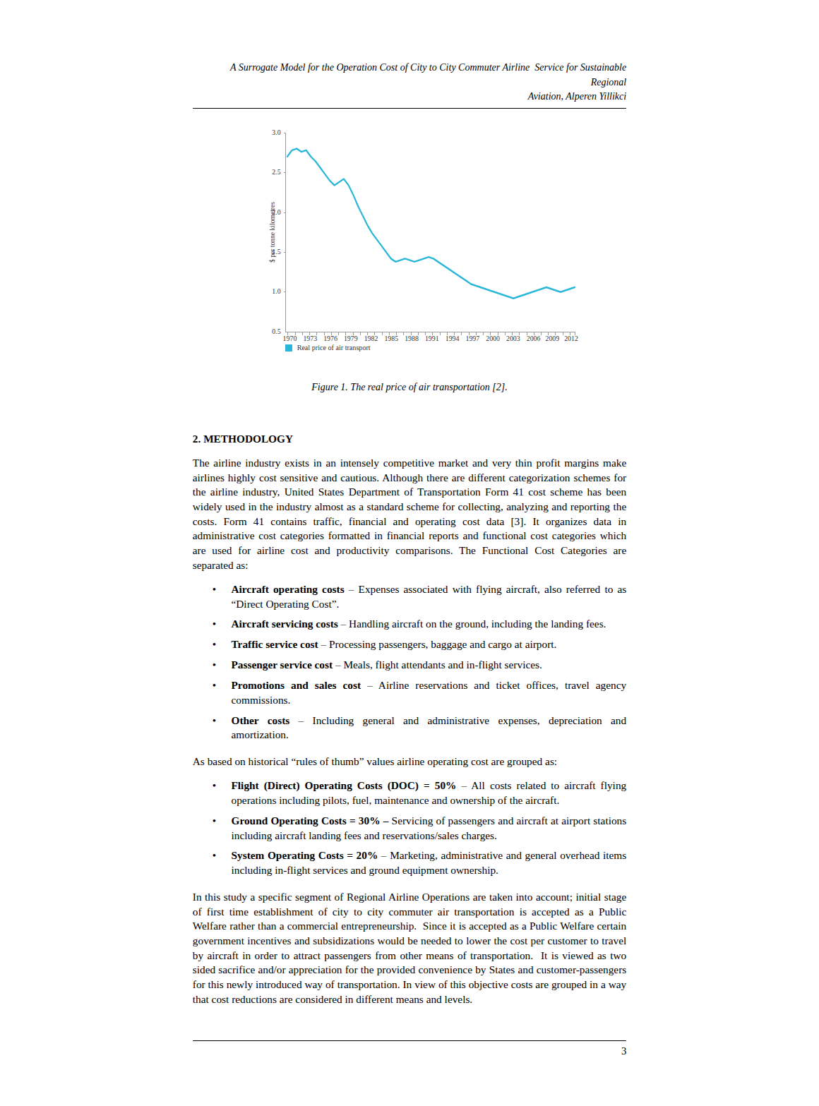A Surrogate Model for the Operation Cost of City to City Commuter Airline Service for Sustainable Regional
Aviation, Alperen Yillikci
$ per tonne kilometres
3.0 2.5 2.0 1.5 1.0 0.5
1970 1973 1976 1979 1982 1985 1988 1991 1994 1997 2000 2003 2006 2009 2012
Real price of air transport
Figure 1. The real price of air transportation [2].
2. METHODOLOGY
The airline industry exists in an intensely competitive market and very thin profit margins make airlines highly cost sensitive and cautious. Although there are different categorization schemes for the airline industry, United States Department of Transportation Form 41 cost scheme has been widely used in the industry almost as a standard scheme for collecting, analyzing and reporting the costs. Form 41 contains traffic, financial and operating cost data [3]. It organizes data in administrative cost categories formatted in financial reports and functional cost categories which are used for airline cost and productivity comparisons. The Functional Cost Categories are separated as:
Aircraft operating costs – Expenses associated with flying aircraft, also referred to as “Direct Operating Cost”.
Aircraft servicing costs – Handling aircraft on the ground, including the landing fees.
Traffic service cost – Processing passengers, baggage and cargo at airport.
Passenger service cost – Meals, flight attendants and in-flight services.
Promotions and sales cost – Airline reservations and ticket offices, travel agency commissions.
Other costs – Including general and administrative expenses, depreciation and amortization.
As based on historical “rules of thumb” values airline operating cost are grouped as:
Flight (Direct) Operating Costs (DOC) = 50% – All costs related to aircraft flying operations including pilots, fuel, maintenance and ownership of the aircraft.
Ground Operating Costs = 30% – Servicing of passengers and aircraft at airport stations including aircraft landing fees and reservations/sales charges.
System Operating Costs = 20% – Marketing, administrative and general overhead items including in-flight services and ground equipment ownership.
In this study a specific segment of Regional Airline Operations are taken into account; initial stage of first time establishment of city to city commuter air transportation is accepted as a Public Welfare rather than a commercial entrepreneurship. Since it is accepted as a Public Welfare certain government incentives and subsidizations would be needed to lower the cost per customer to travel by aircraft in order to attract passengers from other means of transportation. It is viewed as two sided sacrifice and/or appreciation for the provided convenience by States and customer-passengers for this newly introduced way of transportation. In view of this objective costs are grouped in a way that cost reductions are considered in different means and levels.
3